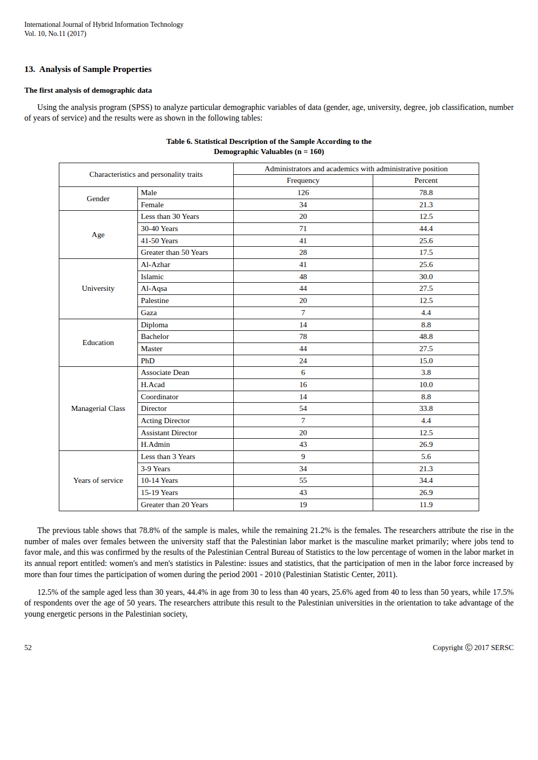International Journal of Hybrid Information Technology
Vol. 10, No.11 (2017)
13. Analysis of Sample Properties
The first analysis of demographic data
Using the analysis program (SPSS) to analyze particular demographic variables of data (gender, age, university, degree, job classification, number of years of service) and the results were as shown in the following tables:
Table 6. Statistical Description of the Sample According to the
Demographic Valuables (n = 160)
| Characteristics and personality traits | Administrators and academics with administrative position |
| --- | --- |
| Frequency | Percent |
| Gender | Male | 126 | 78.8 |
| Female | 34 | 21.3 |
| Age | Less than 30 Years | 20 | 12.5 |
| 30-40 Years | 71 | 44.4 |
| 41-50 Years | 41 | 25.6 |
| Greater than 50 Years | 28 | 17.5 |
| University | Al-Azhar | 41 | 25.6 |
| Islamic | 48 | 30.0 |
| Al-Aqsa | 44 | 27.5 |
| Palestine | 20 | 12.5 |
| Gaza | 7 | 4.4 |
| Education | Diploma | 14 | 8.8 |
| Bachelor | 78 | 48.8 |
| Master | 44 | 27.5 |
| PhD | 24 | 15.0 |
| Managerial Class | Associate Dean | 6 | 3.8 |
| H.Acad | 16 | 10.0 |
| Coordinator | 14 | 8.8 |
| Director | 54 | 33.8 |
| Acting Director | 7 | 4.4 |
| Assistant Director | 20 | 12.5 |
| H.Admin | 43 | 26.9 |
| Years of service | Less than 3 Years | 9 | 5.6 |
| 3-9 Years | 34 | 21.3 |
| 10-14 Years | 55 | 34.4 |
| 15-19 Years | 43 | 26.9 |
| Greater than 20 Years | 19 | 11.9 |
The previous table shows that 78.8% of the sample is males, while the remaining 21.2% is the females. The researchers attribute the rise in the number of males over females between the university staff that the Palestinian labor market is the masculine market primarily; where jobs tend to favor male, and this was confirmed by the results of the Palestinian Central Bureau of Statistics to the low percentage of women in the labor market in its annual report entitled: women's and men's statistics in Palestine: issues and statistics, that the participation of men in the labor force increased by more than four times the participation of women during the period 2001 - 2010 (Palestinian Statistic Center, 2011).
12.5% of the sample aged less than 30 years, 44.4% in age from 30 to less than 40 years, 25.6% aged from 40 to less than 50 years, while 17.5% of respondents over the age of 50 years. The researchers attribute this result to the Palestinian universities in the orientation to take advantage of the young energetic persons in the Palestinian society,
52 Copyright Ⓒ 2017 SERSC